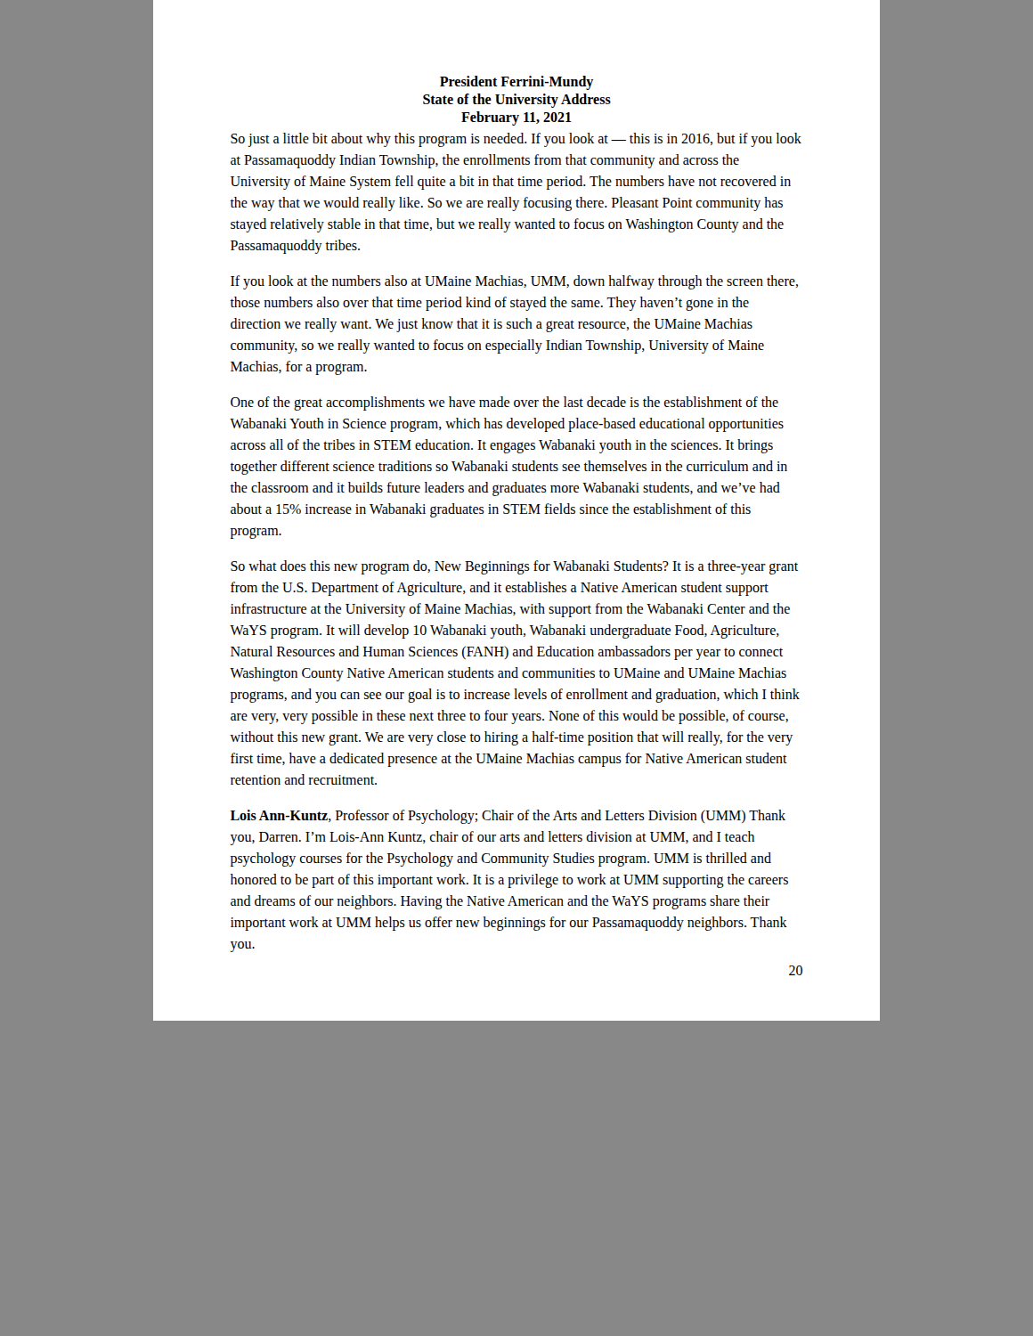President Ferrini-Mundy
State of the University Address
February 11, 2021
So just a little bit about why this program is needed. If you look at — this is in 2016, but if you look at Passamaquoddy Indian Township, the enrollments from that community and across the University of Maine System fell quite a bit in that time period. The numbers have not recovered in the way that we would really like. So we are really focusing there. Pleasant Point community has stayed relatively stable in that time, but we really wanted to focus on Washington County and the Passamaquoddy tribes.
If you look at the numbers also at UMaine Machias, UMM, down halfway through the screen there, those numbers also over that time period kind of stayed the same. They haven’t gone in the direction we really want. We just know that it is such a great resource, the UMaine Machias community, so we really wanted to focus on especially Indian Township, University of Maine Machias, for a program.
One of the great accomplishments we have made over the last decade is the establishment of the Wabanaki Youth in Science program, which has developed place-based educational opportunities across all of the tribes in STEM education. It engages Wabanaki youth in the sciences. It brings together different science traditions so Wabanaki students see themselves in the curriculum and in the classroom and it builds future leaders and graduates more Wabanaki students, and we’ve had about a 15% increase in Wabanaki graduates in STEM fields since the establishment of this program.
So what does this new program do, New Beginnings for Wabanaki Students? It is a three-year grant from the U.S. Department of Agriculture, and it establishes a Native American student support infrastructure at the University of Maine Machias, with support from the Wabanaki Center and the WaYS program. It will develop 10 Wabanaki youth, Wabanaki undergraduate Food, Agriculture, Natural Resources and Human Sciences (FANH) and Education ambassadors per year to connect Washington County Native American students and communities to UMaine and UMaine Machias programs, and you can see our goal is to increase levels of enrollment and graduation, which I think are very, very possible in these next three to four years. None of this would be possible, of course, without this new grant. We are very close to hiring a half-time position that will really, for the very first time, have a dedicated presence at the UMaine Machias campus for Native American student retention and recruitment.
Lois Ann-Kuntz, Professor of Psychology; Chair of the Arts and Letters Division (UMM) Thank you, Darren. I’m Lois-Ann Kuntz, chair of our arts and letters division at UMM, and I teach psychology courses for the Psychology and Community Studies program. UMM is thrilled and honored to be part of this important work. It is a privilege to work at UMM supporting the careers and dreams of our neighbors. Having the Native American and the WaYS programs share their important work at UMM helps us offer new beginnings for our Passamaquoddy neighbors. Thank you.
20